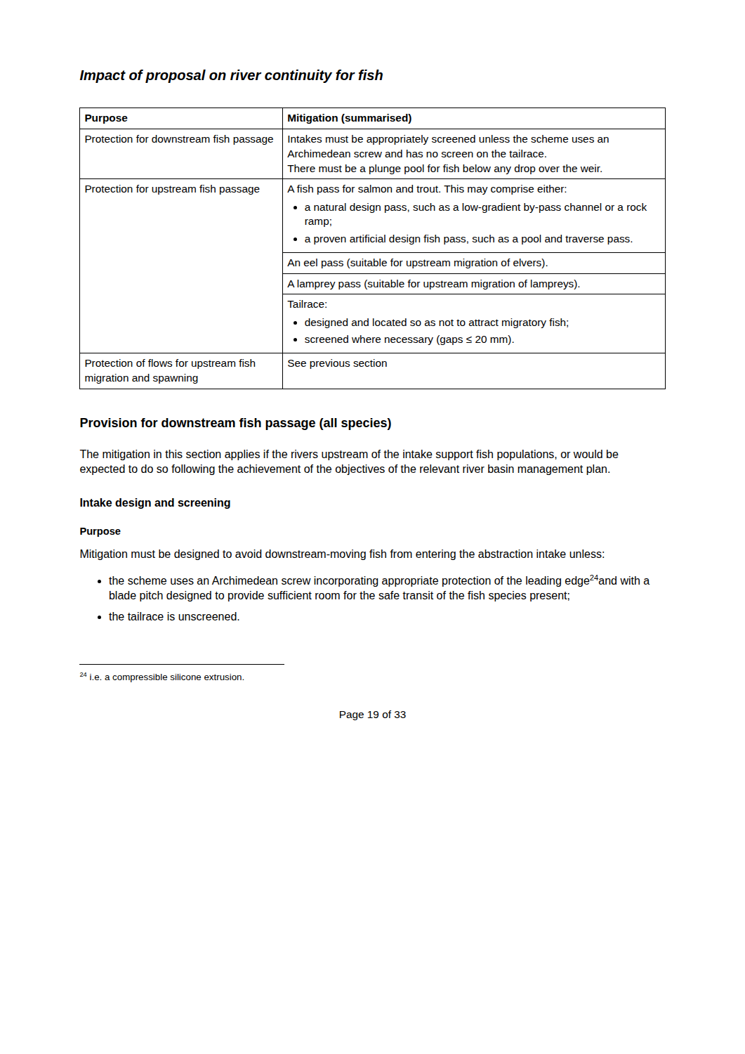Impact of proposal on river continuity for fish
| Purpose | Mitigation (summarised) |
| --- | --- |
| Protection for downstream fish passage | Intakes must be appropriately screened unless the scheme uses an Archimedean screw and has no screen on the tailrace. There must be a plunge pool for fish below any drop over the weir. |
| Protection for upstream fish passage | A fish pass for salmon and trout. This may comprise either: a natural design pass, such as a low-gradient by-pass channel or a rock ramp; a proven artificial design fish pass, such as a pool and traverse pass. |
| An eel pass (suitable for upstream migration of elvers). |
| A lamprey pass (suitable for upstream migration of lampreys). |
| Tailrace: designed and located so as not to attract migratory fish; screened where necessary (gaps ≤ 20 mm). |
| Protection of flows for upstream fish migration and spawning | See previous section |
Provision for downstream fish passage (all species)
The mitigation in this section applies if the rivers upstream of the intake support fish populations, or would be expected to do so following the achievement of the objectives of the relevant river basin management plan.
Intake design and screening
Purpose
Mitigation must be designed to avoid downstream-moving fish from entering the abstraction intake unless:
the scheme uses an Archimedean screw incorporating appropriate protection of the leading edge24and with a blade pitch designed to provide sufficient room for the safe transit of the fish species present;
the tailrace is unscreened.
24 i.e. a compressible silicone extrusion.
Page 19 of 33